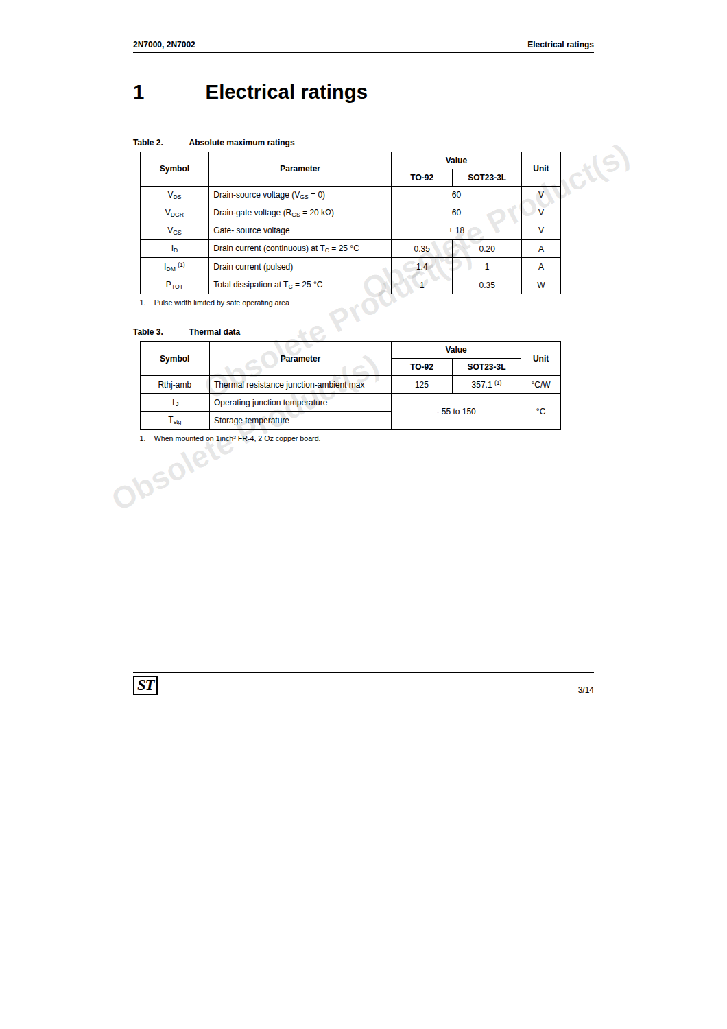2N7000, 2N7002 Electrical ratings
1 Electrical ratings
Table 2. Absolute maximum ratings
| Symbol | Parameter | Value | Unit |
| --- | --- | --- | --- |
| TO-92 | SOT23-3L |
| V DS | Drain-source voltage (V GS = 0) | 60 | V |
| V DGR | Drain-gate voltage (R GS = 20 kΩ) | 60 | V |
| V GS | Gate- source voltage | ± 18 | V |
| I D | Drain current (continuous) at T C = 25 °C | 0.35 | 0.20 | A |
| I DM (1) | Drain current (pulsed) | 1.4 | 1 | A |
| P TOT | Total dissipation at T C = 25 °C | 1 | 0.35 | W |
1. Pulse width limited by safe operating area
Table 3. Thermal data
| Symbol | Parameter | Value | Unit |
| --- | --- | --- | --- |
| TO-92 | SOT23-3L |
| Rthj-amb | Thermal resistance junction-ambient max | 125 | 357.1 (1) | °C/W |
| T J | Operating junction temperature | - 55 to 150 | °C |
| T stg | Storage temperature |
1. When mounted on 1inch² FR-4, 2 Oz copper board.
Obsolete Product(s)
Obsolete Product(s)
Obsolete Product(s)
ST 3/14